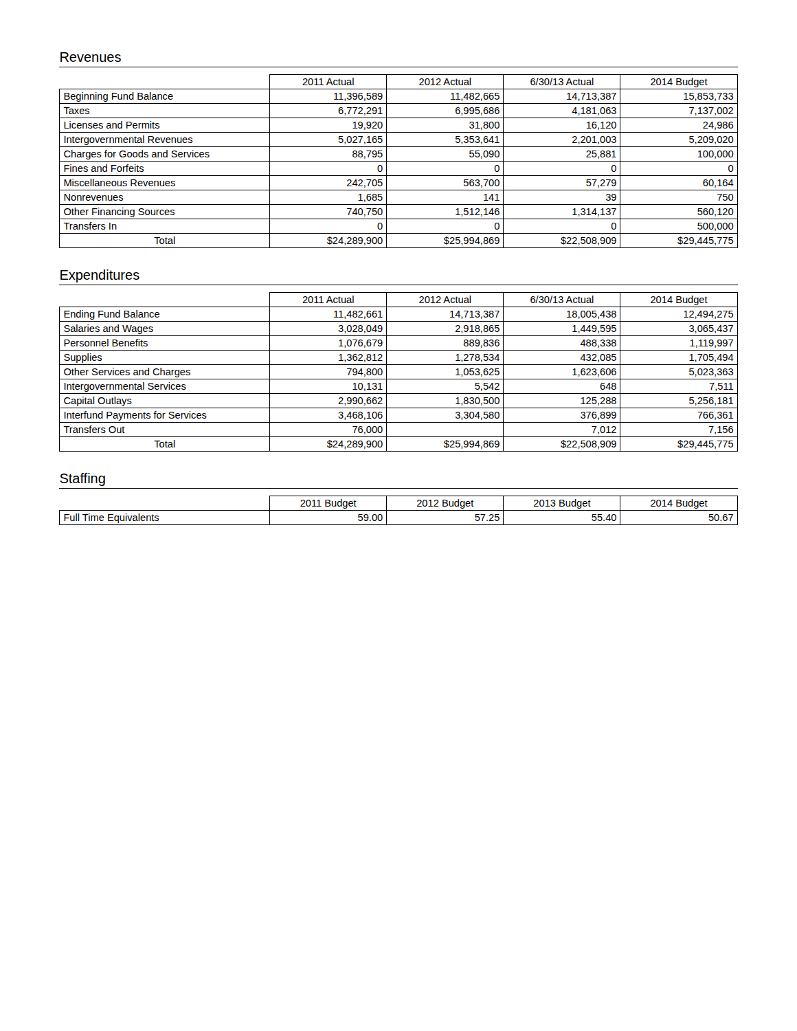Revenues
| | 2011 Actual | 2012 Actual | 6/30/13 Actual | 2014 Budget |
| --- | --- | --- | --- | --- |
| Beginning Fund Balance | 11,396,589 | 11,482,665 | 14,713,387 | 15,853,733 |
| Taxes | 6,772,291 | 6,995,686 | 4,181,063 | 7,137,002 |
| Licenses and Permits | 19,920 | 31,800 | 16,120 | 24,986 |
| Intergovernmental Revenues | 5,027,165 | 5,353,641 | 2,201,003 | 5,209,020 |
| Charges for Goods and Services | 88,795 | 55,090 | 25,881 | 100,000 |
| Fines and Forfeits | 0 | 0 | 0 | 0 |
| Miscellaneous Revenues | 242,705 | 563,700 | 57,279 | 60,164 |
| Nonrevenues | 1,685 | 141 | 39 | 750 |
| Other Financing Sources | 740,750 | 1,512,146 | 1,314,137 | 560,120 |
| Transfers In | 0 | 0 | 0 | 500,000 |
| Total | $24,289,900 | $25,994,869 | $22,508,909 | $29,445,775 |
Expenditures
| | 2011 Actual | 2012 Actual | 6/30/13 Actual | 2014 Budget |
| --- | --- | --- | --- | --- |
| Ending Fund Balance | 11,482,661 | 14,713,387 | 18,005,438 | 12,494,275 |
| Salaries and Wages | 3,028,049 | 2,918,865 | 1,449,595 | 3,065,437 |
| Personnel Benefits | 1,076,679 | 889,836 | 488,338 | 1,119,997 |
| Supplies | 1,362,812 | 1,278,534 | 432,085 | 1,705,494 |
| Other Services and Charges | 794,800 | 1,053,625 | 1,623,606 | 5,023,363 |
| Intergovernmental Services | 10,131 | 5,542 | 648 | 7,511 |
| Capital Outlays | 2,990,662 | 1,830,500 | 125,288 | 5,256,181 |
| Interfund Payments for Services | 3,468,106 | 3,304,580 | 376,899 | 766,361 |
| Transfers Out | 76,000 | | 7,012 | 7,156 |
| Total | $24,289,900 | $25,994,869 | $22,508,909 | $29,445,775 |
Staffing
| | 2011 Budget | 2012 Budget | 2013 Budget | 2014 Budget |
| --- | --- | --- | --- | --- |
| Full Time Equivalents | 59.00 | 57.25 | 55.40 | 50.67 |